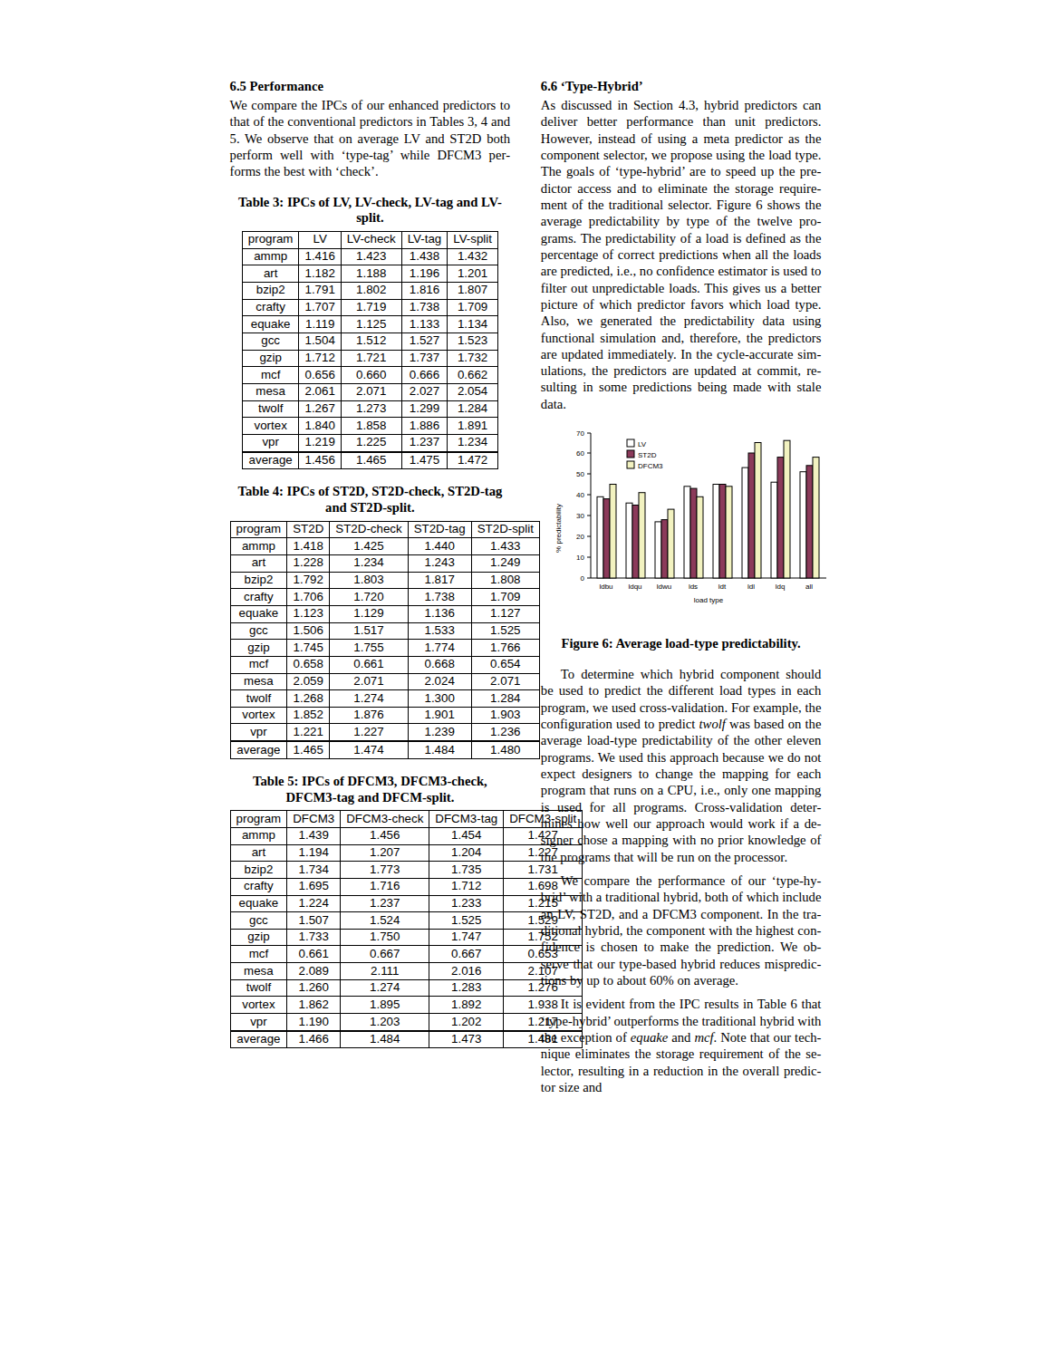6.5 Performance
We compare the IPCs of our enhanced predictors to that of the conventional predictors in Tables 3, 4 and 5. We observe that on average LV and ST2D both perform well with ‘type-tag’ while DFCM3 performs the best with ‘check’.
Table 3: IPCs of LV, LV-check, LV-tag and LV-split.
| program | LV | LV-check | LV-tag | LV-split |
| --- | --- | --- | --- | --- |
| ammp | 1.416 | 1.423 | 1.438 | 1.432 |
| art | 1.182 | 1.188 | 1.196 | 1.201 |
| bzip2 | 1.791 | 1.802 | 1.816 | 1.807 |
| crafty | 1.707 | 1.719 | 1.738 | 1.709 |
| equake | 1.119 | 1.125 | 1.133 | 1.134 |
| gcc | 1.504 | 1.512 | 1.527 | 1.523 |
| gzip | 1.712 | 1.721 | 1.737 | 1.732 |
| mcf | 0.656 | 0.660 | 0.666 | 0.662 |
| mesa | 2.061 | 2.071 | 2.027 | 2.054 |
| twolf | 1.267 | 1.273 | 1.299 | 1.284 |
| vortex | 1.840 | 1.858 | 1.886 | 1.891 |
| vpr | 1.219 | 1.225 | 1.237 | 1.234 |
| average | 1.456 | 1.465 | 1.475 | 1.472 |
Table 4: IPCs of ST2D, ST2D-check, ST2D-tag and ST2D-split.
| program | ST2D | ST2D-check | ST2D-tag | ST2D-split |
| --- | --- | --- | --- | --- |
| ammp | 1.418 | 1.425 | 1.440 | 1.433 |
| art | 1.228 | 1.234 | 1.243 | 1.249 |
| bzip2 | 1.792 | 1.803 | 1.817 | 1.808 |
| crafty | 1.706 | 1.720 | 1.738 | 1.709 |
| equake | 1.123 | 1.129 | 1.136 | 1.127 |
| gcc | 1.506 | 1.517 | 1.533 | 1.525 |
| gzip | 1.745 | 1.755 | 1.774 | 1.766 |
| mcf | 0.658 | 0.661 | 0.668 | 0.654 |
| mesa | 2.059 | 2.071 | 2.024 | 2.071 |
| twolf | 1.268 | 1.274 | 1.300 | 1.284 |
| vortex | 1.852 | 1.876 | 1.901 | 1.903 |
| vpr | 1.221 | 1.227 | 1.239 | 1.236 |
| average | 1.465 | 1.474 | 1.484 | 1.480 |
Table 5: IPCs of DFCM3, DFCM3-check, DFCM3-tag and DFCM-split.
| program | DFCM3 | DFCM3-check | DFCM3-tag | DFCM3-split |
| --- | --- | --- | --- | --- |
| ammp | 1.439 | 1.456 | 1.454 | 1.427 |
| art | 1.194 | 1.207 | 1.204 | 1.227 |
| bzip2 | 1.734 | 1.773 | 1.735 | 1.731 |
| crafty | 1.695 | 1.716 | 1.712 | 1.698 |
| equake | 1.224 | 1.237 | 1.233 | 1.215 |
| gcc | 1.507 | 1.524 | 1.525 | 1.529 |
| gzip | 1.733 | 1.750 | 1.747 | 1.752 |
| mcf | 0.661 | 0.667 | 0.667 | 0.653 |
| mesa | 2.089 | 2.111 | 2.016 | 2.107 |
| twolf | 1.260 | 1.274 | 1.283 | 1.276 |
| vortex | 1.862 | 1.895 | 1.892 | 1.938 |
| vpr | 1.190 | 1.203 | 1.202 | 1.217 |
| average | 1.466 | 1.484 | 1.473 | 1.481 |
6.6 ‘Type-Hybrid’
As discussed in Section 4.3, hybrid predictors can deliver better performance than unit predictors. However, instead of using a meta predictor as the component selector, we propose using the load type. The goals of ‘type-hybrid’ are to speed up the predictor access and to eliminate the storage requirement of the traditional selector. Figure 6 shows the average predictability by type of the twelve programs. The predictability of a load is defined as the percentage of correct predictions when all the loads are predicted, i.e., no confidence estimator is used to filter out unpredictable loads. This gives us a better picture of which predictor favors which load type. Also, we generated the predictability data using functional simulation and, therefore, the predictors are updated immediately. In the cycle-accurate simulations, the predictors are updated at commit, resulting in some predictions being made with stale data.
0 10 20 30 40 50 60 70 % predictability LV ST2D DFCM3 Group 1: ldbu LV 39, ST2D 38, DFCM3 45 Group 2: ldqu LV 36, ST2D 35, DFCM3 41 Group 3: ldwu LV 27, ST2D 28, DFCM3 33 Group 4: lds LV 44, ST2D 43, DFCM3 39 Group 5: ldt LV 45, ST2D 45, DFCM3 44 Group 6: ldl LV 53, ST2D 60, DFCM3 65 Group 7: ldq LV 46, ST2D 58, DFCM3 66 Group 8: all LV 51, ST2D 54, DFCM3 58 ldbu ldqu ldwu lds ldt ldl ldq all load type
Figure 6: Average load-type predictability.
To determine which hybrid component should be used to predict the different load types in each program, we used cross-validation. For example, the configuration used to predict twolf was based on the average load-type predictability of the other eleven programs. We used this approach because we do not expect designers to change the mapping for each program that runs on a CPU, i.e., only one mapping is used for all programs. Cross-validation determines how well our approach would work if a designer chose a mapping with no prior knowledge of the programs that will be run on the processor.
We compare the performance of our ‘type-hybrid’ with a traditional hybrid, both of which include an LV, ST2D, and a DFCM3 component. In the traditional hybrid, the component with the highest confidence is chosen to make the prediction. We observe that our type-based hybrid reduces mispredictions by up to about 60% on average.
It is evident from the IPC results in Table 6 that ‘type-hybrid’ outperforms the traditional hybrid with the exception of equake and mcf. Note that our technique eliminates the storage requirement of the selector, resulting in a reduction in the overall predictor size and